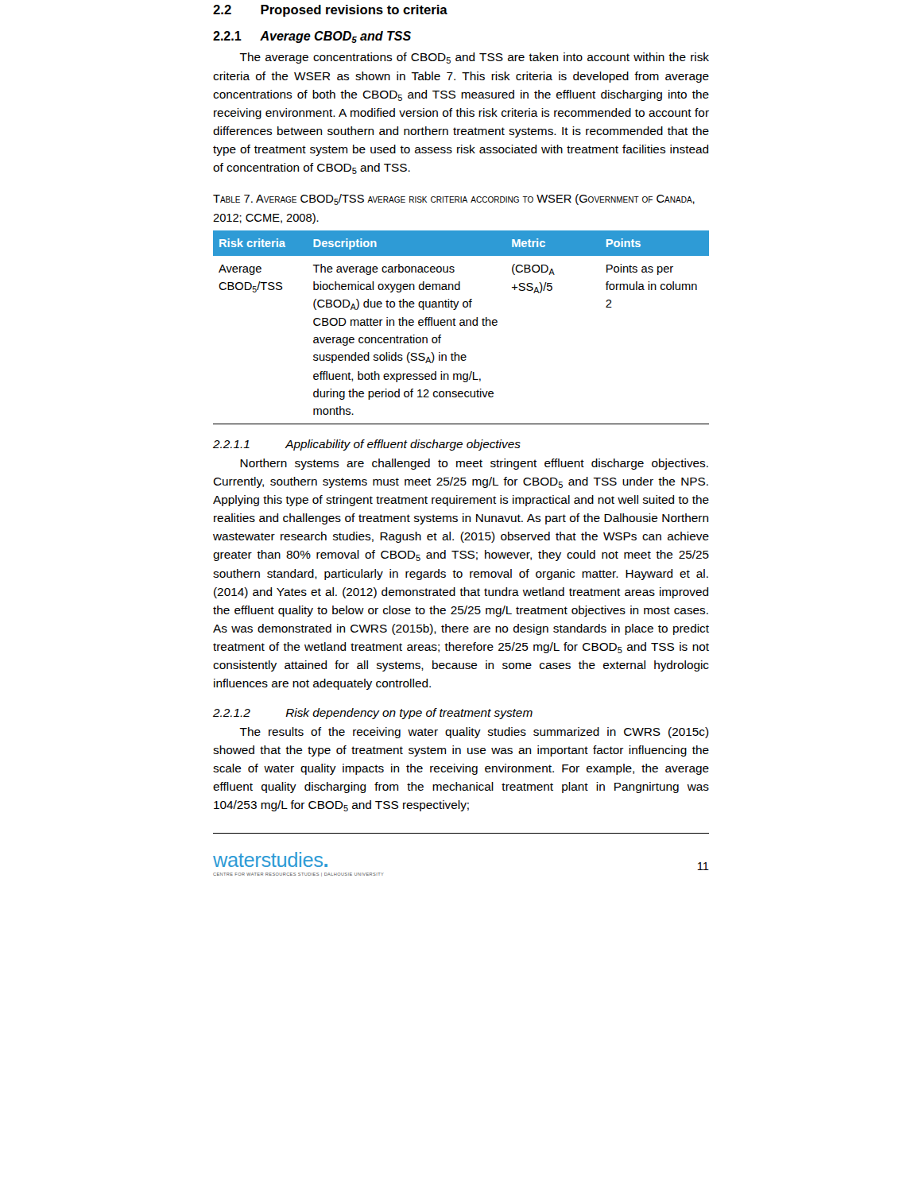2.2 Proposed revisions to criteria
2.2.1 Average CBOD5 and TSS
The average concentrations of CBOD5 and TSS are taken into account within the risk criteria of the WSER as shown in Table 7. This risk criteria is developed from average concentrations of both the CBOD5 and TSS measured in the effluent discharging into the receiving environment. A modified version of this risk criteria is recommended to account for differences between southern and northern treatment systems. It is recommended that the type of treatment system be used to assess risk associated with treatment facilities instead of concentration of CBOD5 and TSS.
Table 7. Average CBOD5/TSS average risk criteria according to WSER (Government of Canada, 2012; CCME, 2008).
| Risk criteria | Description | Metric | Points |
| --- | --- | --- | --- |
| Average CBOD 5 /TSS | The average carbonaceous biochemical oxygen demand (CBOD A ) due to the quantity of CBOD matter in the effluent and the average concentration of suspended solids (SS A ) in the effluent, both expressed in mg/L, during the period of 12 consecutive months. | (CBOD A +SS A )/5 | Points as per formula in column 2 |
2.2.1.1 Applicability of effluent discharge objectives
Northern systems are challenged to meet stringent effluent discharge objectives. Currently, southern systems must meet 25/25 mg/L for CBOD5 and TSS under the NPS. Applying this type of stringent treatment requirement is impractical and not well suited to the realities and challenges of treatment systems in Nunavut. As part of the Dalhousie Northern wastewater research studies, Ragush et al. (2015) observed that the WSPs can achieve greater than 80% removal of CBOD5 and TSS; however, they could not meet the 25/25 southern standard, particularly in regards to removal of organic matter. Hayward et al. (2014) and Yates et al. (2012) demonstrated that tundra wetland treatment areas improved the effluent quality to below or close to the 25/25 mg/L treatment objectives in most cases. As was demonstrated in CWRS (2015b), there are no design standards in place to predict treatment of the wetland treatment areas; therefore 25/25 mg/L for CBOD5 and TSS is not consistently attained for all systems, because in some cases the external hydrologic influences are not adequately controlled.
2.2.1.2 Risk dependency on type of treatment system
The results of the receiving water quality studies summarized in CWRS (2015c) showed that the type of treatment system in use was an important factor influencing the scale of water quality impacts in the receiving environment. For example, the average effluent quality discharging from the mechanical treatment plant in Pangnirtung was 104/253 mg/L for CBOD5 and TSS respectively;
water studies.
Centre for Water Resources Studies | Dalhousie University
11